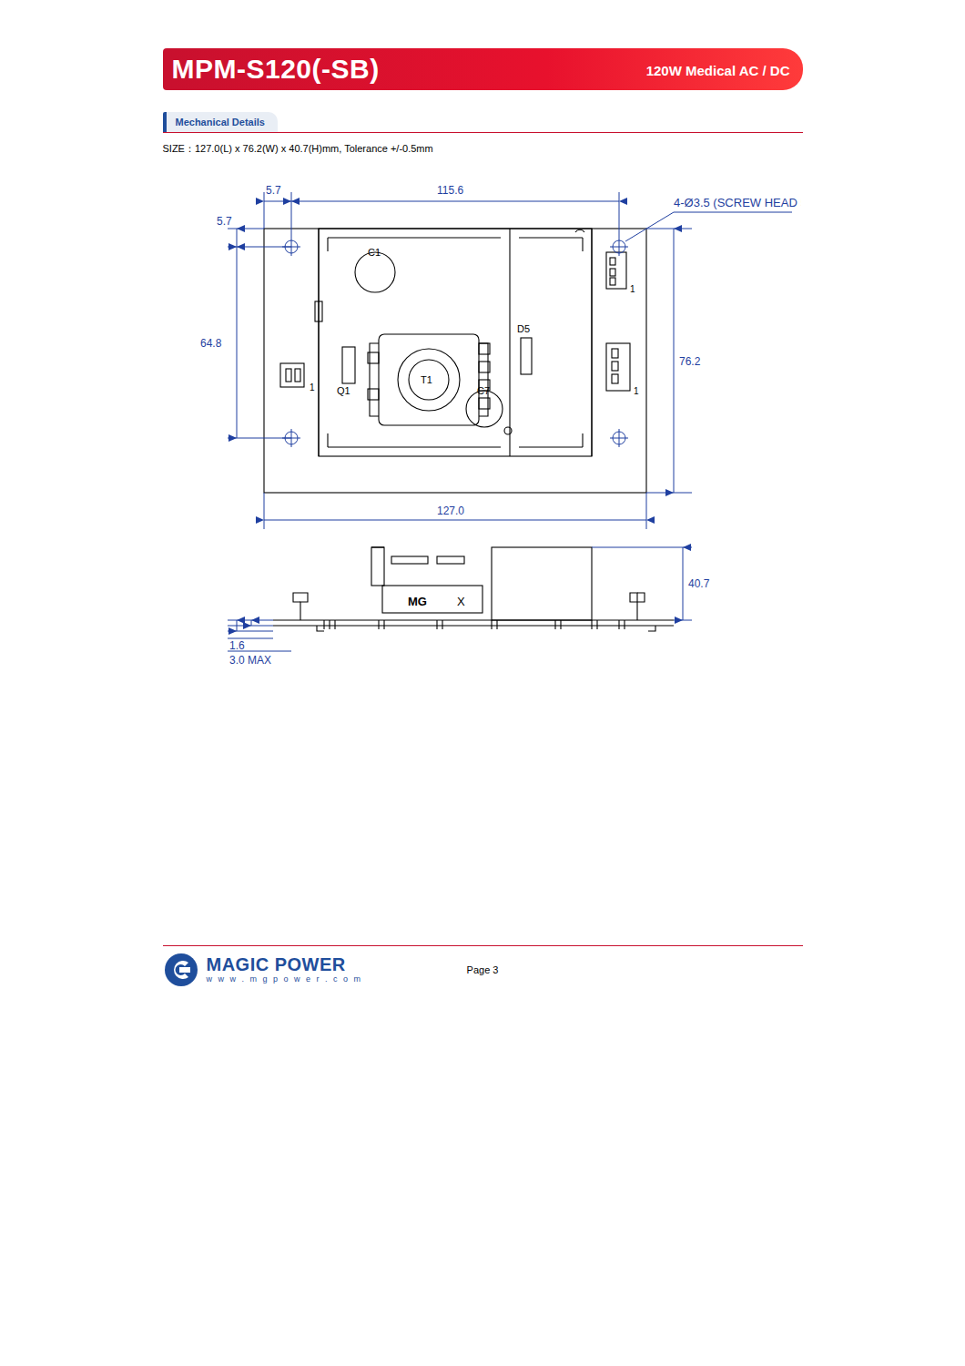MPM-S120(-SB)
120W Medical AC / DC
Mechanical Details
SIZE：127.0(L) x 76.2(W) x 40.7(H)mm, Tolerance +/-0.5mm
5.7 115.6 4-Ø3.5 (SCREW HEAD 5.5mm MAX.) 5.7 64.8 76.2 127.0 1 1 1 C1 C7 D5 Q1 T1 MG X 40.7 1.6 3.0 MAX
MAGIC POWER
w w w . m g p o w e r . c o m
Page 3